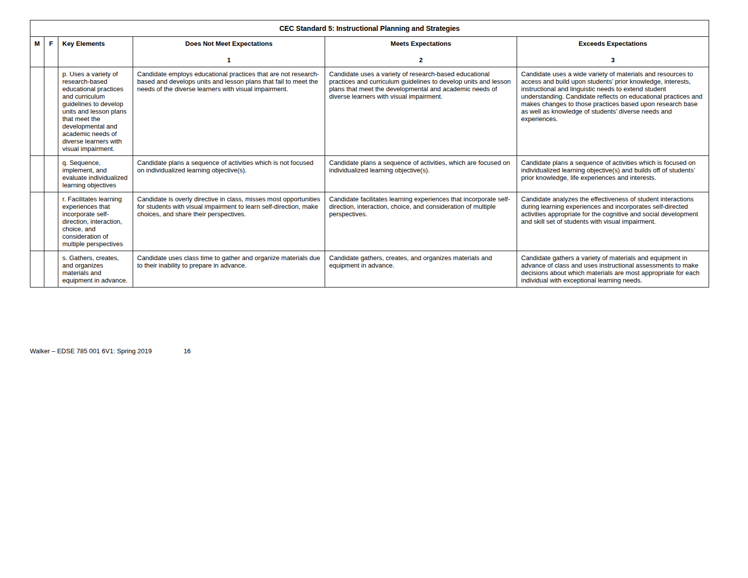| CEC Standard 5: Instructional Planning and Strategies | |
| M | F | Key Elements | Does Not Meet Expectations 1 | Meets Expectations 2 | Exceeds Expectations 3 | |
| | | p. Uses a variety of research-based educational practices and curriculum guidelines to develop units and lesson plans that meet the developmental and academic needs of diverse learners with visual impairment. | Candidate employs educational practices that are not research-based and develops units and lesson plans that fail to meet the needs of the diverse learners with visual impairment. | Candidate uses a variety of research-based educational practices and curriculum guidelines to develop units and lesson plans that meet the developmental and academic needs of diverse learners with visual impairment. | Candidate uses a wide variety of materials and resources to access and build upon students’ prior knowledge, interests, instructional and linguistic needs to extend student understanding. Candidate reflects on educational practices and makes changes to those practices based upon research base as well as knowledge of students’ diverse needs and experiences. | |
| | | q. Sequence, implement, and evaluate individualized learning objectives | Candidate plans a sequence of activities which is not focused on individualized learning objective(s). | Candidate plans a sequence of activities, which are focused on individualized learning objective(s). | Candidate plans a sequence of activities which is focused on individualized learning objective(s) and builds off of students’ prior knowledge, life experiences and interests. | |
| | | r. Facilitates learning experiences that incorporate self-direction, interaction, choice, and consideration of multiple perspectives | Candidate is overly directive in class, misses most opportunities for students with visual impairment to learn self-direction, make choices, and share their perspectives. | Candidate facilitates learning experiences that incorporate self-direction, interaction, choice, and consideration of multiple perspectives. | Candidate analyzes the effectiveness of student interactions during learning experiences and incorporates self-directed activities appropriate for the cognitive and social development and skill set of students with visual impairment. | |
| | | s. Gathers, creates, and organizes materials and equipment in advance. | Candidate uses class time to gather and organize materials due to their inability to prepare in advance. | Candidate gathers, creates, and organizes materials and equipment in advance. | Candidate gathers a variety of materials and equipment in advance of class and uses instructional assessments to make decisions about which materials are most appropriate for each individual with exceptional learning needs. | |
Walker – EDSE 785 001 6V1: Spring 2019 16